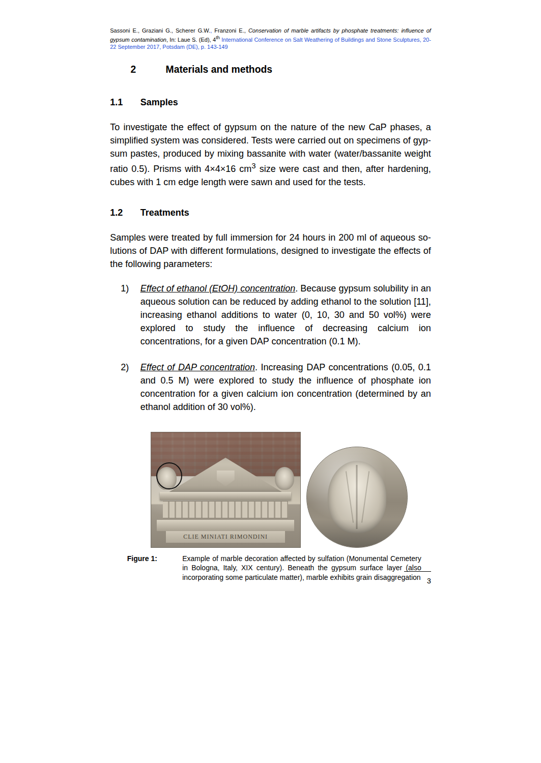Sassoni E., Graziani G., Scherer G.W., Franzoni E., Conservation of marble artifacts by phosphate treatments: influence of gypsum contamination, In: Laue S. (Ed), 4th International Conference on Salt Weathering of Buildings and Stone Sculptures, 20-22 September 2017, Potsdam (DE), p. 143-149
2 Materials and methods
1.1 Samples
To investigate the effect of gypsum on the nature of the new CaP phases, a simplified system was considered. Tests were carried out on specimens of gypsum pastes, produced by mixing bassanite with water (water/bassanite weight ratio 0.5). Prisms with 4×4×16 cm3 size were cast and then, after hardening, cubes with 1 cm edge length were sawn and used for the tests.
1.2 Treatments
Samples were treated by full immersion for 24 hours in 200 ml of aqueous solutions of DAP with different formulations, designed to investigate the effects of the following parameters:
1) Effect of ethanol (EtOH) concentration. Because gypsum solubility in an aqueous solution can be reduced by adding ethanol to the solution [11], increasing ethanol additions to water (0, 10, 30 and 50 vol%) were explored to study the influence of decreasing calcium ion concentrations, for a given DAP concentration (0.1 M).
2) Effect of DAP concentration. Increasing DAP concentrations (0.05, 0.1 and 0.5 M) were explored to study the influence of phosphate ion concentration for a given calcium ion concentration (determined by an ethanol addition of 30 vol%).
CLIE MINIATI RIMONDINI
Figure 1:
Example of marble decoration affected by sulfation (Monumental Cemetery in Bologna, Italy, XIX century). Beneath the gypsum surface layer (also incorporating some particulate matter), marble exhibits grain disaggregation
3